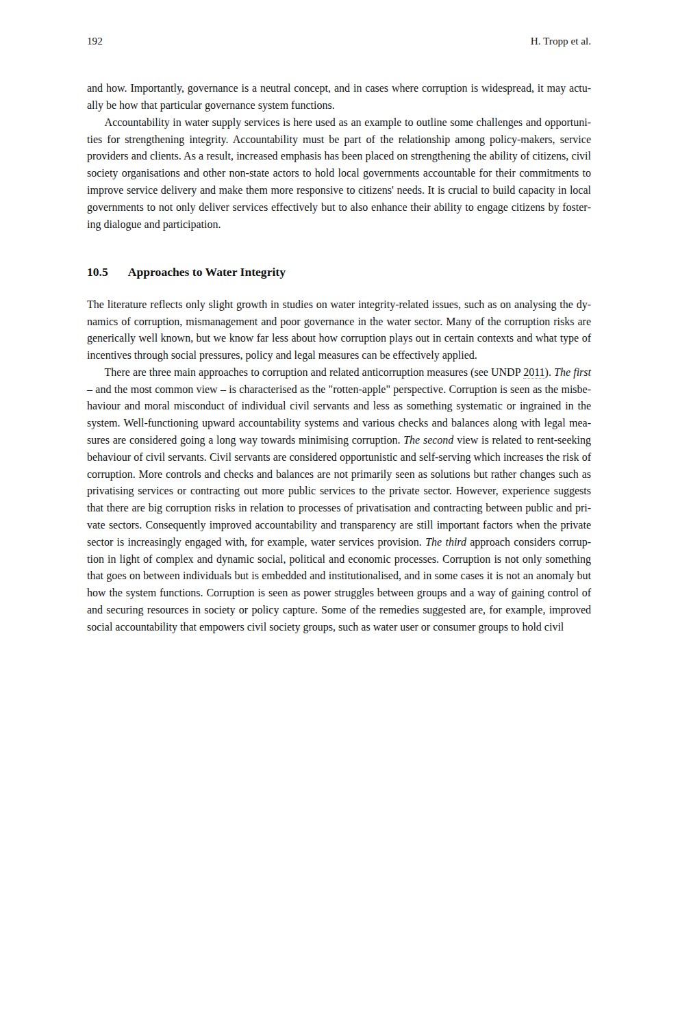192 H. Tropp et al.
and how. Importantly, governance is a neutral concept, and in cases where corruption is widespread, it may actually be how that particular governance system functions.
Accountability in water supply services is here used as an example to outline some challenges and opportunities for strengthening integrity. Accountability must be part of the relationship among policy-makers, service providers and clients. As a result, increased emphasis has been placed on strengthening the ability of citizens, civil society organisations and other non-state actors to hold local governments accountable for their commitments to improve service delivery and make them more responsive to citizens' needs. It is crucial to build capacity in local governments to not only deliver services effectively but to also enhance their ability to engage citizens by fostering dialogue and participation.
10.5 Approaches to Water Integrity
The literature reflects only slight growth in studies on water integrity-related issues, such as on analysing the dynamics of corruption, mismanagement and poor governance in the water sector. Many of the corruption risks are generically well known, but we know far less about how corruption plays out in certain contexts and what type of incentives through social pressures, policy and legal measures can be effectively applied.
There are three main approaches to corruption and related anticorruption measures (see UNDP 2011). The first – and the most common view – is characterised as the "rotten-apple" perspective. Corruption is seen as the misbehaviour and moral misconduct of individual civil servants and less as something systematic or ingrained in the system. Well-functioning upward accountability systems and various checks and balances along with legal measures are considered going a long way towards minimising corruption. The second view is related to rent-seeking behaviour of civil servants. Civil servants are considered opportunistic and self-serving which increases the risk of corruption. More controls and checks and balances are not primarily seen as solutions but rather changes such as privatising services or contracting out more public services to the private sector. However, experience suggests that there are big corruption risks in relation to processes of privatisation and contracting between public and private sectors. Consequently improved accountability and transparency are still important factors when the private sector is increasingly engaged with, for example, water services provision. The third approach considers corruption in light of complex and dynamic social, political and economic processes. Corruption is not only something that goes on between individuals but is embedded and institutionalised, and in some cases it is not an anomaly but how the system functions. Corruption is seen as power struggles between groups and a way of gaining control of and securing resources in society or policy capture. Some of the remedies suggested are, for example, improved social accountability that empowers civil society groups, such as water user or consumer groups to hold civil